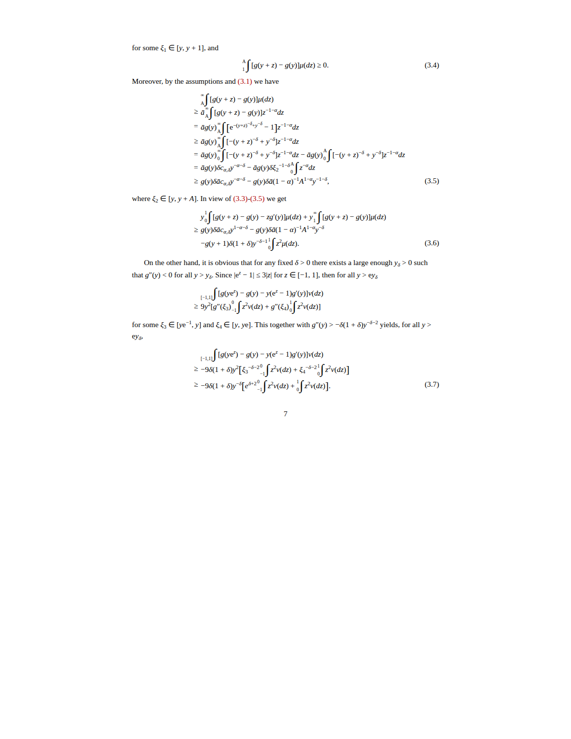for some ξ 1 ∈ [y, y + 1], and
A 1∫ [g(y + z) − g(y)]μ(dz) ≥ 0. (3.4)
Moreover, by the assumptions and (3.1) we have
∞A∫ [g(y + z) − g(y)]μ(dz)
≥
ā ∞A∫ [g(y + z) − g(y)]z−1−α dz
=
āg(y) ∞A∫ [e−(y+z)−δ+y−δ − 1] z−1−α dz
≥
āg(y) ∞A∫ [−(y + z)−δ + y−δ]z−1−α dz
=
āg(y) ∞0∫ [−(y + z)−δ + y−δ]z−1−α dz − āg(y) A 0∫ [−(y + z)−δ + y−δ]z−1−α dz
=
āg(y)δc α,δ y−α−δ − āg(y)δξ 2−1−δ A 0∫ z−α dz
≥
g(y)δā cα,δ y−α−δ − g(y)δā(1 − α)−1 A 1−α y−1−δ,
(3.5)
where ξ 2 ∈ [y, y + A]. In view of (3.3)-(3.5) we get
y 10∫ [g(y + z) − g(y) − zg′(y)]μ(dz) + y ∞1∫ [g(y + z) − g(y)]μ(dz)
≥
g(y)δā cα,δ y 1−α−δ − g(y)δā(1 − α)−1 A 1−α y−δ
−g(y + 1)δ(1 + δ)y−δ−1 10∫ z 2 μ(dz).
(3.6)
On the other hand, it is obvious that for any fixed δ > 0 there exists a large enough yδ > 0 such that g″(y) < 0 for all y > yδ. Since |ez − 1| ≤ 3|z| for z ∈ [−1, 1], then for all y > eyδ
[−1,1]∫ [g(yez) − g(y) − y(ez − 1)g′(y)]ν(dz)
≥
9y 2[g″(ξ 3) 0−1∫ z 2 ν(dz) + g″(ξ 4) 10∫ z 2 ν(dz)]
for some ξ 3 ∈ [ye−1, y] and ξ 4 ∈ [y, ye]. This together with g″(y) > −δ(1 + δ)y−δ−2 yields, for all y > eyδ,
[−1,1]∫ [g(yez) − g(y) − y(ez − 1)g′(y)]ν(dz)
≥
−9δ(1 + δ)y 2[ξ 3−δ−2 0−1∫ z 2 ν(dz) + ξ 4−δ−2 10∫ z 2 ν(dz)]
≥
−9δ(1 + δ)y−δ[eδ+2 0−1∫ z 2 ν(dz) + 10∫ z 2 ν(dz)].
(3.7)
7